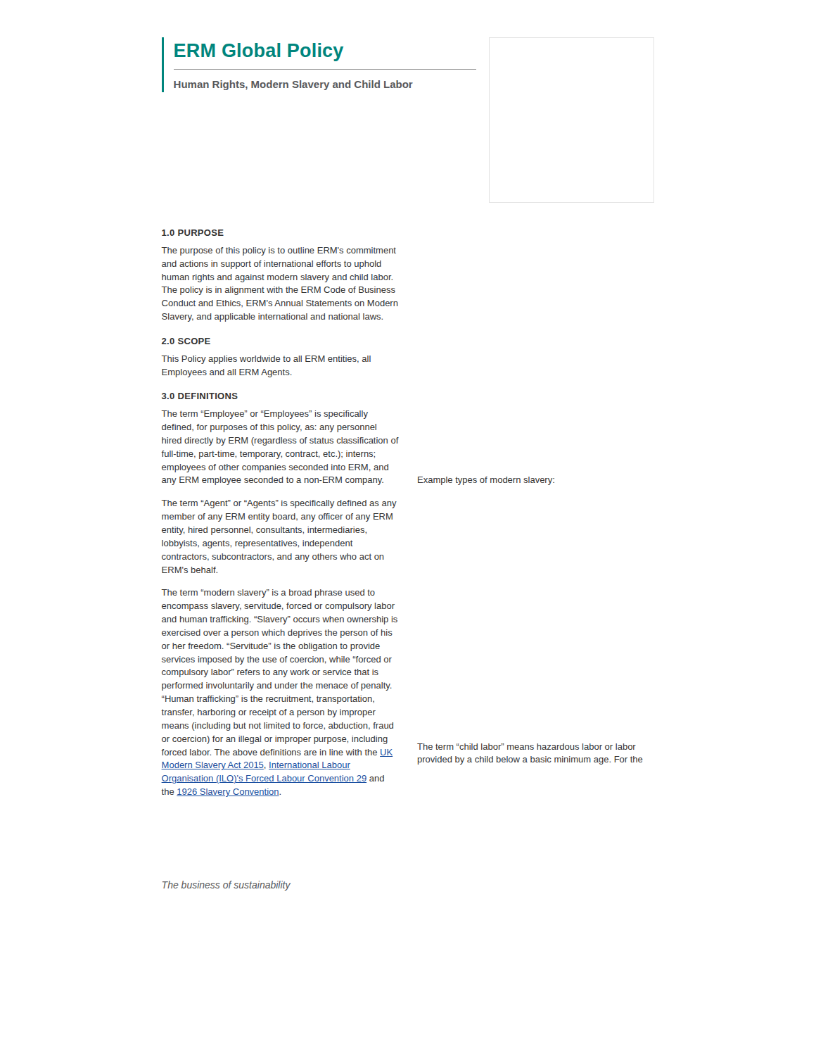ERM Global Policy
Human Rights, Modern Slavery and Child Labor
1.0 PURPOSE
The purpose of this policy is to outline ERM's commitment and actions in support of international efforts to uphold human rights and against modern slavery and child labor. The policy is in alignment with the ERM Code of Business Conduct and Ethics, ERM's Annual Statements on Modern Slavery, and applicable international and national laws.
2.0 SCOPE
This Policy applies worldwide to all ERM entities, all Employees and all ERM Agents.
3.0 DEFINITIONS
The term “Employee” or “Employees” is specifically defined, for purposes of this policy, as: any personnel hired directly by ERM (regardless of status classification of full-time, part-time, temporary, contract, etc.); interns; employees of other companies seconded into ERM, and any ERM employee seconded to a non-ERM company.
The term “Agent” or “Agents” is specifically defined as any member of any ERM entity board, any officer of any ERM entity, hired personnel, consultants, intermediaries, lobbyists, agents, representatives, independent contractors, subcontractors, and any others who act on ERM's behalf.
The term “modern slavery” is a broad phrase used to encompass slavery, servitude, forced or compulsory labor and human trafficking. “Slavery” occurs when ownership is exercised over a person which deprives the person of his or her freedom. “Servitude” is the obligation to provide services imposed by the use of coercion, while “forced or compulsory labor” refers to any work or service that is performed involuntarily and under the menace of penalty. “Human trafficking” is the recruitment, transportation, transfer, harboring or receipt of a person by improper means (including but not limited to force, abduction, fraud or coercion) for an illegal or improper purpose, including forced labor. The above definitions are in line with the UK Modern Slavery Act 2015, International Labour Organisation (ILO)'s Forced Labour Convention 29 and the 1926 Slavery Convention.
Example types of modern slavery:
The term “child labor” means hazardous labor or labor provided by a child below a basic minimum age. For the
The business of sustainability